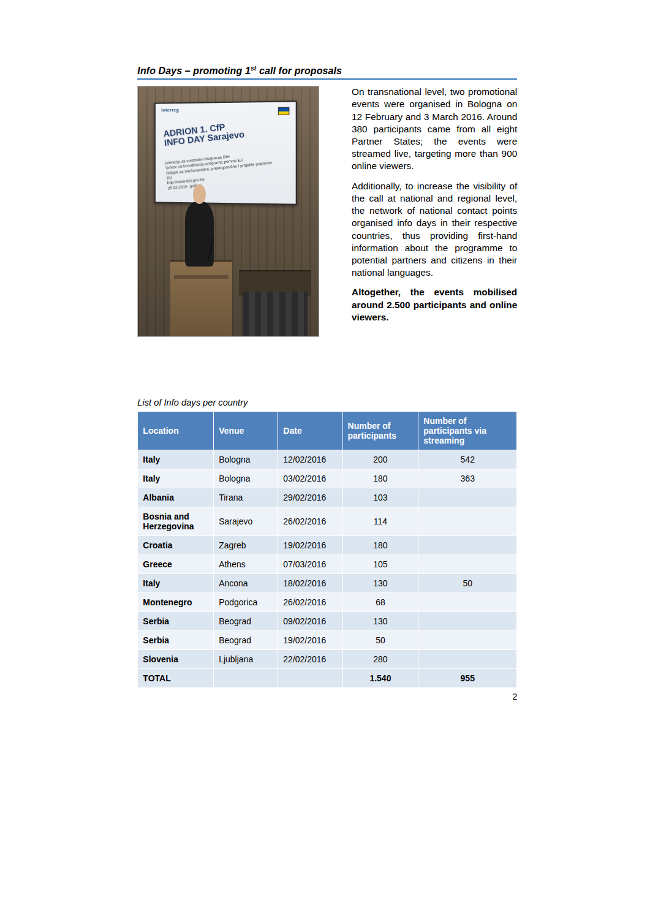Info Days – promoting 1st call for proposals
Interreg
ADRION 1. CfP
INFO DAY Sarajevo
Direkcija za evropske integracije BiH
Sektor za koordinaciju programa pomoći EU
Odsjek za međunarodne, prekogranične i projekte pripreme EU
http://www.dei.gov.ba
26.02.2016. godine
On transnational level, two promotional events were organised in Bologna on 12 February and 3 March 2016. Around 380 participants came from all eight Partner States; the events were streamed live, targeting more than 900 online viewers.
Additionally, to increase the visibility of the call at national and regional level, the network of national contact points organised info days in their respective countries, thus providing first-hand information about the programme to potential partners and citizens in their national languages.
Altogether, the events mobilised around 2.500 participants and online viewers.
List of Info days per country
| Location | Venue | Date | Number of participants | Number of participants via streaming |
| --- | --- | --- | --- | --- |
| Italy | Bologna | 12/02/2016 | 200 | 542 |
| Italy | Bologna | 03/02/2016 | 180 | 363 |
| Albania | Tirana | 29/02/2016 | 103 | |
| Bosnia and Herzegovina | Sarajevo | 26/02/2016 | 114 | |
| Croatia | Zagreb | 19/02/2016 | 180 | |
| Greece | Athens | 07/03/2016 | 105 | |
| Italy | Ancona | 18/02/2016 | 130 | 50 |
| Montenegro | Podgorica | 26/02/2016 | 68 | |
| Serbia | Beograd | 09/02/2016 | 130 | |
| Serbia | Beograd | 19/02/2016 | 50 | |
| Slovenia | Ljubljana | 22/02/2016 | 280 | |
| TOTAL | | | 1.540 | 955 |
2